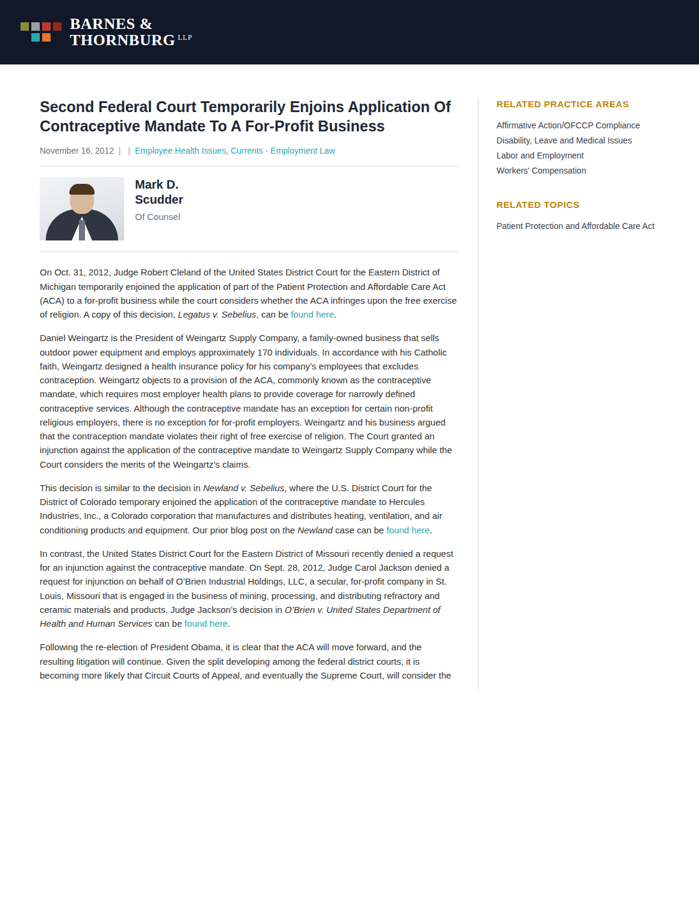BARNES & THORNBURGLLP
Second Federal Court Temporarily Enjoins Application Of Contraceptive Mandate To A For-Profit Business
November 16, 2012 | | Employee Health Issues, Currents - Employment Law
Mark D.
Scudder
Of Counsel
On Oct. 31, 2012, Judge Robert Cleland of the United States District Court for the Eastern District of Michigan temporarily enjoined the application of part of the Patient Protection and Affordable Care Act (ACA) to a for-profit business while the court considers whether the ACA infringes upon the free exercise of religion. A copy of this decision, Legatus v. Sebelius, can be found here.
Daniel Weingartz is the President of Weingartz Supply Company, a family-owned business that sells outdoor power equipment and employs approximately 170 individuals. In accordance with his Catholic faith, Weingartz designed a health insurance policy for his company’s employees that excludes contraception. Weingartz objects to a provision of the ACA, commonly known as the contraceptive mandate, which requires most employer health plans to provide coverage for narrowly defined contraceptive services. Although the contraceptive mandate has an exception for certain non-profit religious employers, there is no exception for for-profit employers. Weingartz and his business argued that the contraception mandate violates their right of free exercise of religion. The Court granted an injunction against the application of the contraceptive mandate to Weingartz Supply Company while the Court considers the merits of the Weingartz’s claims.
This decision is similar to the decision in Newland v. Sebelius, where the U.S. District Court for the District of Colorado temporary enjoined the application of the contraceptive mandate to Hercules Industries, Inc., a Colorado corporation that manufactures and distributes heating, ventilation, and air conditioning products and equipment. Our prior blog post on the Newland case can be found here.
In contrast, the United States District Court for the Eastern District of Missouri recently denied a request for an injunction against the contraceptive mandate. On Sept. 28, 2012, Judge Carol Jackson denied a request for injunction on behalf of O’Brien Industrial Holdings, LLC, a secular, for-profit company in St. Louis, Missouri that is engaged in the business of mining, processing, and distributing refractory and ceramic materials and products. Judge Jackson’s decision in O’Brien v. United States Department of Health and Human Services can be found here.
Following the re-election of President Obama, it is clear that the ACA will move forward, and the resulting litigation will continue. Given the split developing among the federal district courts, it is becoming more likely that Circuit Courts of Appeal, and eventually the Supreme Court, will consider the
Related Practice Areas
Affirmative Action/OFCCP Compliance
Disability, Leave and Medical Issues
Labor and Employment
Workers' Compensation
Related Topics
Patient Protection and Affordable Care Act